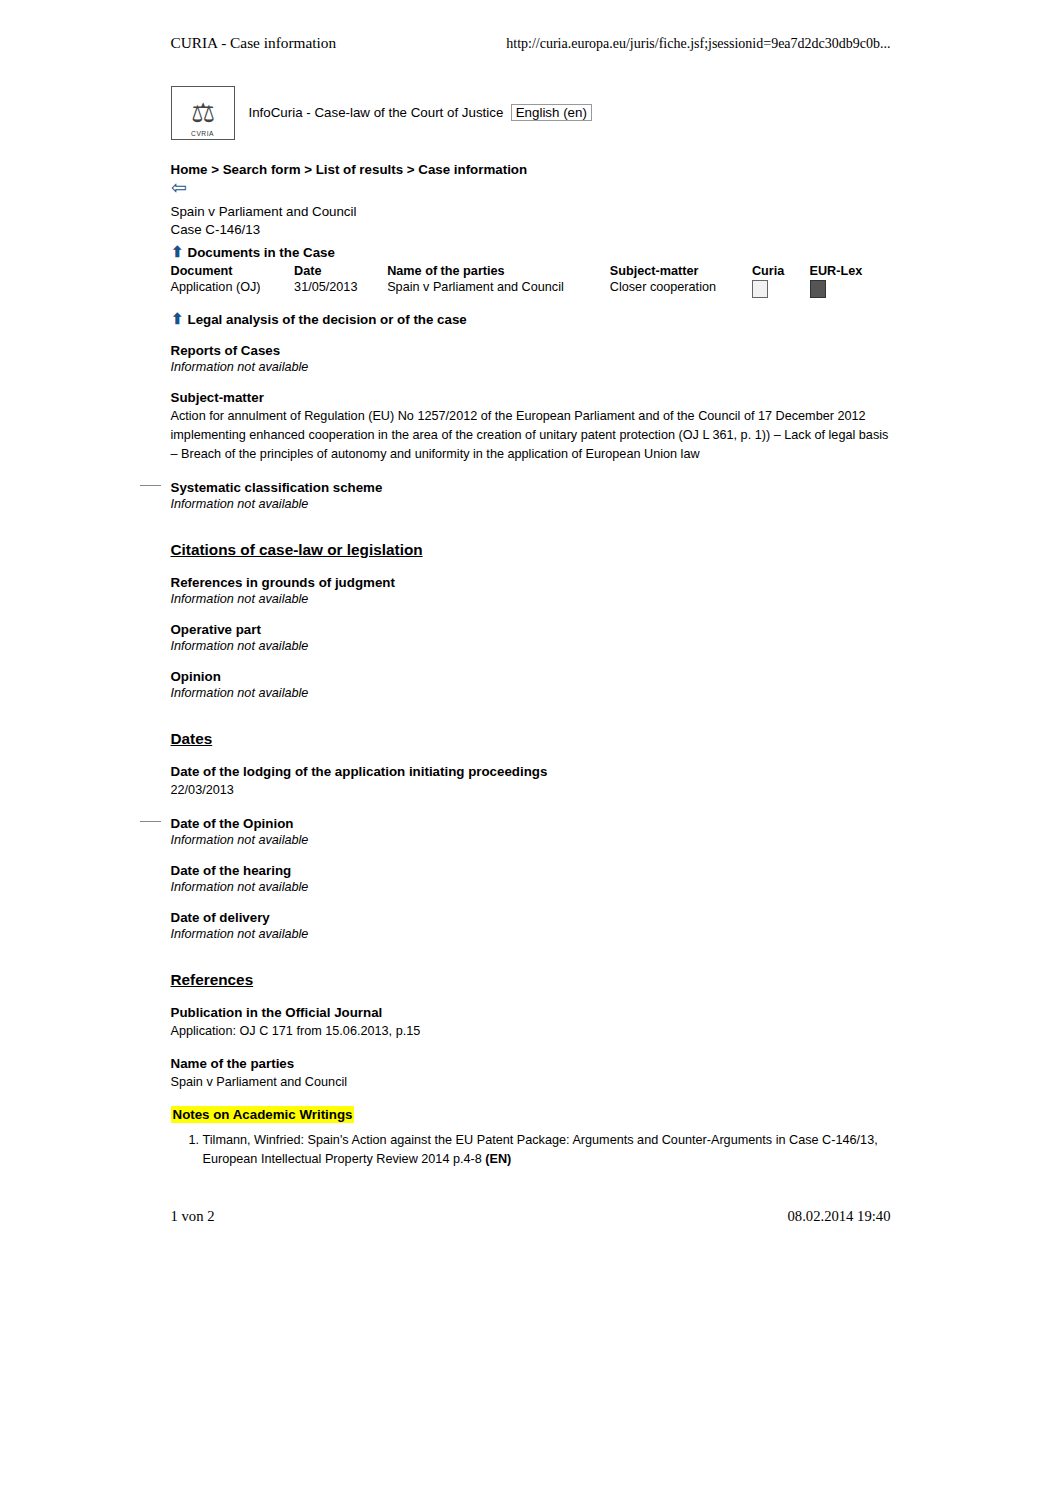CURIA - Case information http://curia.europa.eu/juris/fiche.jsf;jsessionid=9ea7d2dc30db9c0b...
⚖ CVRIA
InfoCuria - Case-law of the Court of Justice English (en)
Home > Search form > List of results > Case information
⇦
Spain v Parliament and Council
Case C-146/13
⬆Documents in the Case
| Document | Date | Name of the parties | Subject-matter | Curia | EUR-Lex |
| --- | --- | --- | --- | --- | --- |
| Application (OJ) | 31/05/2013 | Spain v Parliament and Council | Closer cooperation | | |
⬆Legal analysis of the decision or of the case
Reports of Cases
Information not available
Subject-matter
Action for annulment of Regulation (EU) No 1257/2012 of the European Parliament and of the Council of 17 December 2012 implementing enhanced cooperation in the area of the creation of unitary patent protection (OJ L 361, p. 1)) – Lack of legal basis – Breach of the principles of autonomy and uniformity in the application of European Union law
Systematic classification scheme
Information not available
Citations of case-law or legislation
References in grounds of judgment
Information not available
Operative part
Information not available
Opinion
Information not available
Dates
Date of the lodging of the application initiating proceedings
22/03/2013
Date of the Opinion
Information not available
Date of the hearing
Information not available
Date of delivery
Information not available
References
Publication in the Official Journal
Application: OJ C 171 from 15.06.2013, p.15
Name of the parties
Spain v Parliament and Council
Notes on Academic Writings
Tilmann, Winfried: Spain's Action against the EU Patent Package: Arguments and Counter-Arguments in Case C-146/13, European Intellectual Property Review 2014 p.4-8 (EN)
1 von 2 08.02.2014 19:40